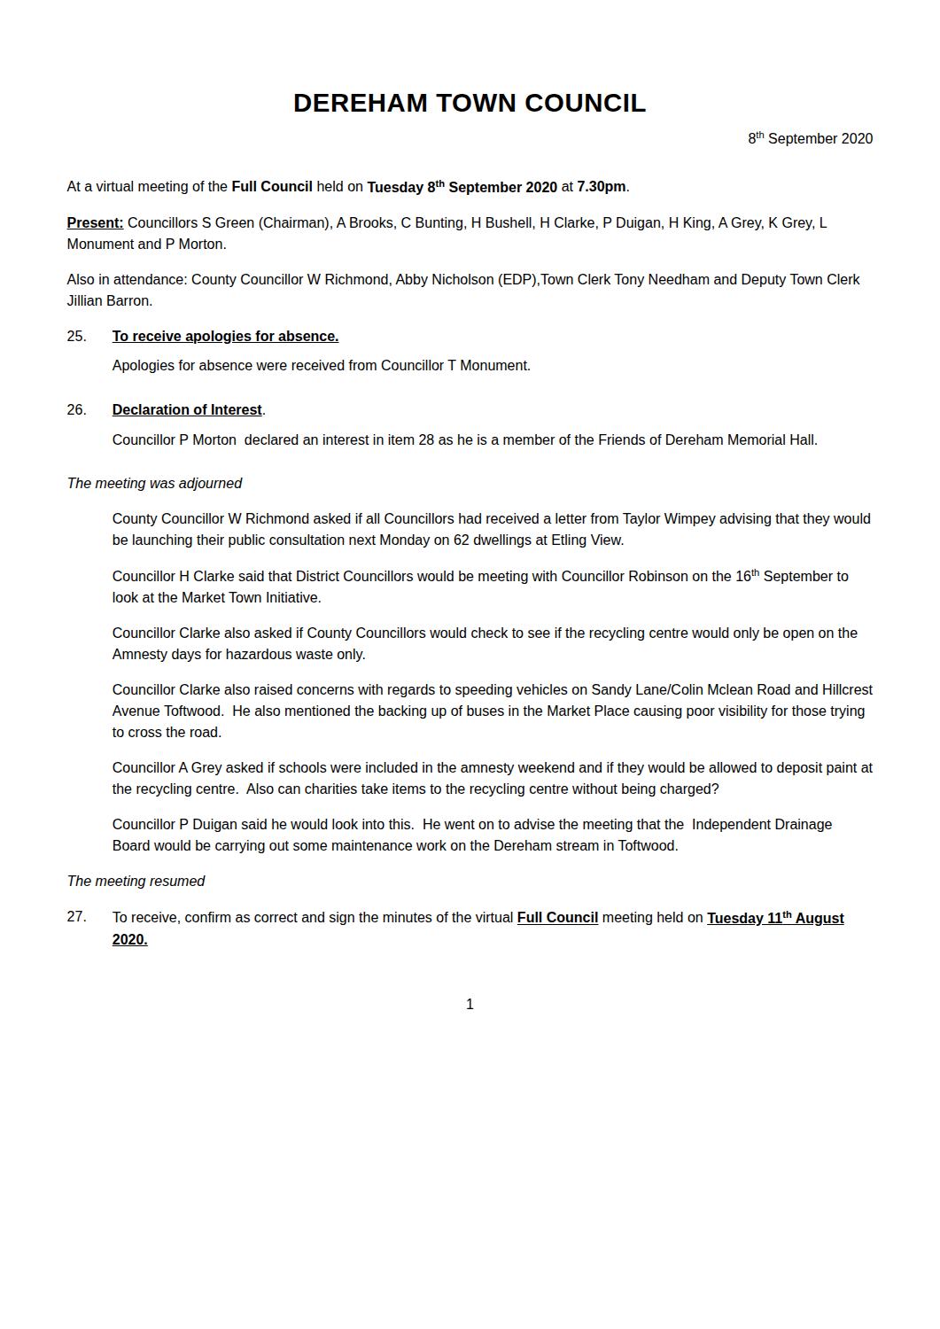DEREHAM TOWN COUNCIL
8th September 2020
At a virtual meeting of the Full Council held on Tuesday 8th September 2020 at 7.30pm.
Present: Councillors S Green (Chairman), A Brooks, C Bunting, H Bushell, H Clarke, P Duigan, H King, A Grey, K Grey, L Monument and P Morton.
Also in attendance: County Councillor W Richmond, Abby Nicholson (EDP),Town Clerk Tony Needham and Deputy Town Clerk Jillian Barron.
25.
To receive apologies for absence.
Apologies for absence were received from Councillor T Monument.
26.
Declaration of Interest.
Councillor P Morton declared an interest in item 28 as he is a member of the Friends of Dereham Memorial Hall.
The meeting was adjourned
County Councillor W Richmond asked if all Councillors had received a letter from Taylor Wimpey advising that they would be launching their public consultation next Monday on 62 dwellings at Etling View.
Councillor H Clarke said that District Councillors would be meeting with Councillor Robinson on the 16th September to look at the Market Town Initiative.
Councillor Clarke also asked if County Councillors would check to see if the recycling centre would only be open on the Amnesty days for hazardous waste only.
Councillor Clarke also raised concerns with regards to speeding vehicles on Sandy Lane/Colin Mclean Road and Hillcrest Avenue Toftwood. He also mentioned the backing up of buses in the Market Place causing poor visibility for those trying to cross the road.
Councillor A Grey asked if schools were included in the amnesty weekend and if they would be allowed to deposit paint at the recycling centre. Also can charities take items to the recycling centre without being charged?
Councillor P Duigan said he would look into this. He went on to advise the meeting that the Independent Drainage Board would be carrying out some maintenance work on the Dereham stream in Toftwood.
The meeting resumed
27.
To receive, confirm as correct and sign the minutes of the virtual Full Council meeting held on Tuesday 11th August 2020.
1